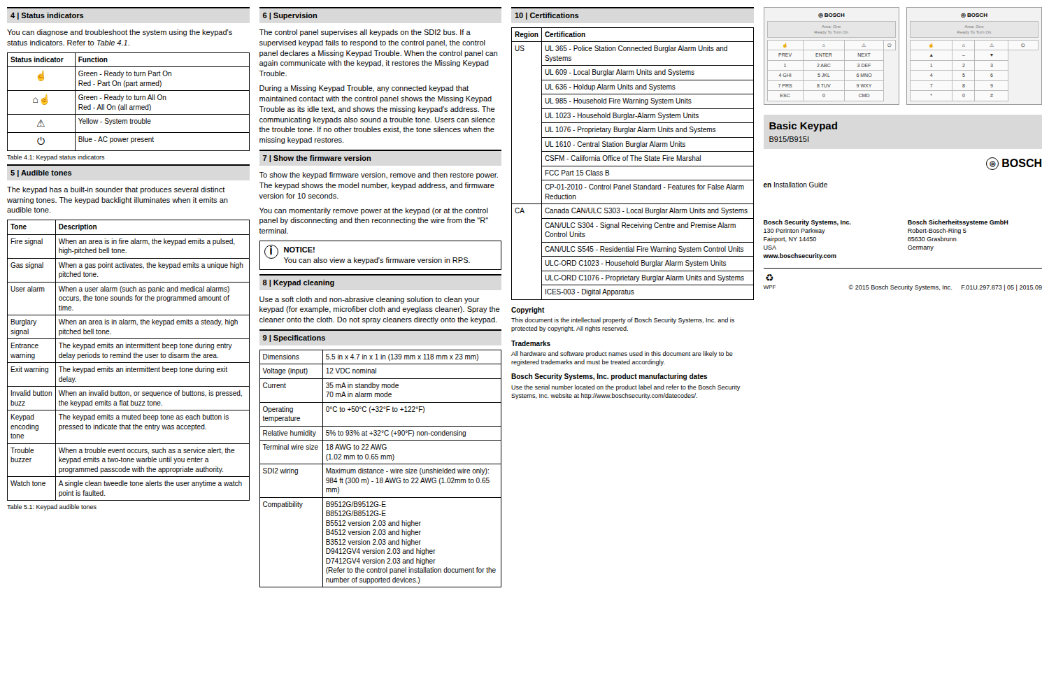4 | Status indicators
You can diagnose and troubleshoot the system using the keypad's status indicators. Refer to Table 4.1.
Table 4.1: Keypad status indicators
| Status indicator | Function |
| --- | --- |
| ☝ | Green - Ready to turn Part On Red - Part On (part armed) |
| ⌂☝ | Green - Ready to turn All On Red - All On (all armed) |
| ⚠ | Yellow - System trouble |
| ⏻ | Blue - AC power present |
5 | Audible tones
The keypad has a built-in sounder that produces several distinct warning tones. The keypad backlight illuminates when it emits an audible tone.
Table 5.1: Keypad audible tones
| Tone | Description |
| --- | --- |
| Fire signal | When an area is in fire alarm, the keypad emits a pulsed, high-pitched bell tone. |
| Gas signal | When a gas point activates, the keypad emits a unique high pitched tone. |
| User alarm | When a user alarm (such as panic and medical alarms) occurs, the tone sounds for the programmed amount of time. |
| Burglary signal | When an area is in alarm, the keypad emits a steady, high pitched bell tone. |
| Entrance warning | The keypad emits an intermittent beep tone during entry delay periods to remind the user to disarm the area. |
| Exit warning | The keypad emits an intermittent beep tone during exit delay. |
| Invalid button buzz | When an invalid button, or sequence of buttons, is pressed, the keypad emits a flat buzz tone. |
| Keypad encoding tone | The keypad emits a muted beep tone as each button is pressed to indicate that the entry was accepted. |
| Trouble buzzer | When a trouble event occurs, such as a service alert, the keypad emits a two-tone warble until you enter a programmed passcode with the appropriate authority. |
| Watch tone | A single clean tweedle tone alerts the user anytime a watch point is faulted. |
6 | Supervision
The control panel supervises all keypads on the SDI2 bus. If a supervised keypad fails to respond to the control panel, the control panel declares a Missing Keypad Trouble. When the control panel can again communicate with the keypad, it restores the Missing Keypad Trouble.
During a Missing Keypad Trouble, any connected keypad that maintained contact with the control panel shows the Missing Keypad Trouble as its idle text, and shows the missing keypad's address. The communicating keypads also sound a trouble tone. Users can silence the trouble tone. If no other troubles exist, the tone silences when the missing keypad restores.
7 | Show the firmware version
To show the keypad firmware version, remove and then restore power. The keypad shows the model number, keypad address, and firmware version for 10 seconds.
You can momentarily remove power at the keypad (or at the control panel by disconnecting and then reconnecting the wire from the "R" terminal.
i
NOTICE! You can also view a keypad's firmware version in RPS.
8 | Keypad cleaning
Use a soft cloth and non-abrasive cleaning solution to clean your keypad (for example, microfiber cloth and eyeglass cleaner). Spray the cleaner onto the cloth. Do not spray cleaners directly onto the keypad.
9 | Specifications
| Dimensions | 5.5 in x 4.7 in x 1 in (139 mm x 118 mm x 23 mm) |
| Voltage (input) | 12 VDC nominal |
| Current | 35 mA in standby mode 70 mA in alarm mode |
| Operating temperature | 0°C to +50°C (+32°F to +122°F) |
| Relative humidity | 5% to 93% at +32°C (+90°F) non-condensing |
| Terminal wire size | 18 AWG to 22 AWG (1.02 mm to 0.65 mm) |
| SDI2 wiring | Maximum distance - wire size (unshielded wire only): 984 ft (300 m) - 18 AWG to 22 AWG (1.02mm to 0.65 mm) |
| Compatibility | B9512G/B9512G-E B8512G/B8512G-E B5512 version 2.03 and higher B4512 version 2.03 and higher B3512 version 2.03 and higher D9412GV4 version 2.03 and higher D7412GV4 version 2.03 and higher (Refer to the control panel installation document for the number of supported devices.) |
10 | Certifications
| Region | Certification |
| --- | --- |
| US | UL 365 - Police Station Connected Burglar Alarm Units and Systems |
| UL 609 - Local Burglar Alarm Units and Systems |
| UL 636 - Holdup Alarm Units and Systems |
| UL 985 - Household Fire Warning System Units |
| UL 1023 - Household Burglar-Alarm System Units |
| UL 1076 - Proprietary Burglar Alarm Units and Systems |
| UL 1610 - Central Station Burglar Alarm Units |
| CSFM - California Office of The State Fire Marshal |
| FCC Part 15 Class B |
| CP-01-2010 - Control Panel Standard - Features for False Alarm Reduction |
| CA | Canada CAN/ULC S303 - Local Burglar Alarm Units and Systems |
| CAN/ULC S304 - Signal Receiving Centre and Premise Alarm Control Units |
| CAN/ULC S545 - Residential Fire Warning System Control Units |
| ULC-ORD C1023 - Household Burglar Alarm System Units |
| ULC-ORD C1076 - Proprietary Burglar Alarm Units and Systems |
| ICES-003 - Digital Apparatus |
Copyright
This document is the intellectual property of Bosch Security Systems, Inc. and is protected by copyright. All rights reserved.
Trademarks
All hardware and software product names used in this document are likely to be registered trademarks and must be treated accordingly.
Bosch Security Systems, Inc. product manufacturing dates
Use the serial number located on the product label and refer to the Bosch Security Systems, Inc. website at http://www.boschsecurity.com/datecodes/.
◎ BOSCH
Area: One
Ready To Turn On
| ☝ | ⌂ | ⚠ | ⏻ |
| PREV | ENTER | NEXT |
| 1 | 2 ABC | 3 DEF |
| 4 GHI | 5 JKL | 6 MNO |
| 7 PRS | 8 TUV | 9 WXY |
| ESC | 0 | CMD |
◎ BOSCH
Area: One
Ready To Turn On
| ☝ | ⌂ | ⚠ | ⏻ |
| ▲ | – | ▼ |
| 1 | 2 | 3 |
| 4 | 5 | 6 |
| 7 | 8 | 9 |
| * | 0 | # |
Basic Keypad
B915/B915I
◎BOSCH
en Installation Guide
Bosch Security Systems, Inc.
130 Perinton Parkway
Fairport, NY 14450
USA
www.boschsecurity.com
Bosch Sicherheitssysteme GmbH
Robert-Bosch-Ring 5
85630 Grasbrunn
Germany
♻
WPF
© 2015 Bosch Security Systems, Inc. F.01U.297.873 | 05 | 2015.09